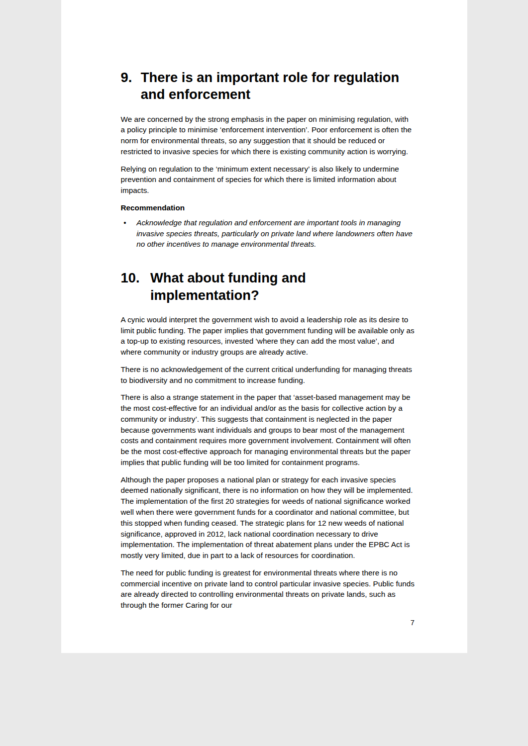9. There is an important role for regulation and enforcement
We are concerned by the strong emphasis in the paper on minimising regulation, with a policy principle to minimise ‘enforcement intervention’. Poor enforcement is often the norm for environmental threats, so any suggestion that it should be reduced or restricted to invasive species for which there is existing community action is worrying.
Relying on regulation to the ‘minimum extent necessary’ is also likely to undermine prevention and containment of species for which there is limited information about impacts.
Recommendation
Acknowledge that regulation and enforcement are important tools in managing invasive species threats, particularly on private land where landowners often have no other incentives to manage environmental threats.
10. What about funding and implementation?
A cynic would interpret the government wish to avoid a leadership role as its desire to limit public funding. The paper implies that government funding will be available only as a top-up to existing resources, invested ‘where they can add the most value’, and where community or industry groups are already active.
There is no acknowledgement of the current critical underfunding for managing threats to biodiversity and no commitment to increase funding.
There is also a strange statement in the paper that ‘asset-based management may be the most cost-effective for an individual and/or as the basis for collective action by a community or industry’. This suggests that containment is neglected in the paper because governments want individuals and groups to bear most of the management costs and containment requires more government involvement. Containment will often be the most cost-effective approach for managing environmental threats but the paper implies that public funding will be too limited for containment programs.
Although the paper proposes a national plan or strategy for each invasive species deemed nationally significant, there is no information on how they will be implemented. The implementation of the first 20 strategies for weeds of national significance worked well when there were government funds for a coordinator and national committee, but this stopped when funding ceased. The strategic plans for 12 new weeds of national significance, approved in 2012, lack national coordination necessary to drive implementation. The implementation of threat abatement plans under the EPBC Act is mostly very limited, due in part to a lack of resources for coordination.
The need for public funding is greatest for environmental threats where there is no commercial incentive on private land to control particular invasive species. Public funds are already directed to controlling environmental threats on private lands, such as through the former Caring for our
7